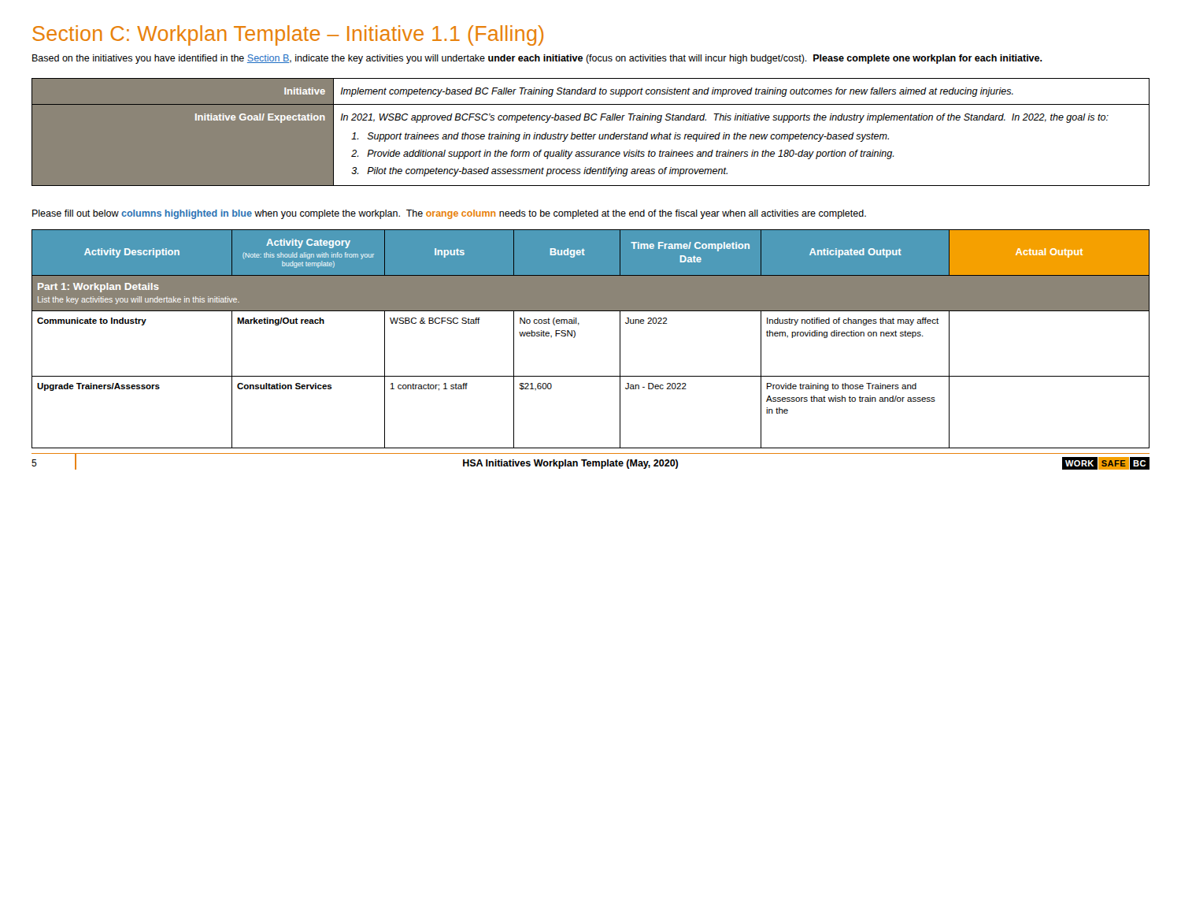Section C: Workplan Template – Initiative 1.1 (Falling)
Based on the initiatives you have identified in the Section B, indicate the key activities you will undertake under each initiative (focus on activities that will incur high budget/cost). Please complete one workplan for each initiative.
| Initiative | Implement competency-based BC Faller Training Standard to support consistent and improved training outcomes for new fallers aimed at reducing injuries. |
| Initiative Goal/ Expectation | In 2021, WSBC approved BCFSC’s competency-based BC Faller Training Standard. This initiative supports the industry implementation of the Standard. In 2022, the goal is to: Support trainees and those training in industry better understand what is required in the new competency-based system. Provide additional support in the form of quality assurance visits to trainees and trainers in the 180-day portion of training. Pilot the competency-based assessment process identifying areas of improvement. |
Please fill out below columns highlighted in blue when you complete the workplan. The orange column needs to be completed at the end of the fiscal year when all activities are completed.
| Part 1: Workplan Details List the key activities you will undertake in this initiative. |
| Activity Description | Activity Category (Note: this should align with info from your budget template) | Inputs | Budget | Time Frame/ Completion Date | Anticipated Output | Actual Output |
| Communicate to Industry | Marketing/Out reach | WSBC & BCFSC Staff | No cost (email, website, FSN) | June 2022 | Industry notified of changes that may affect them, providing direction on next steps. | |
| Upgrade Trainers/Assessors | Consultation Services | 1 contractor; 1 staff | $21,600 | Jan - Dec 2022 | Provide training to those Trainers and Assessors that wish to train and/or assess in the | |
5
HSA Initiatives Workplan Template (May, 2020)
WORK SAFE BC